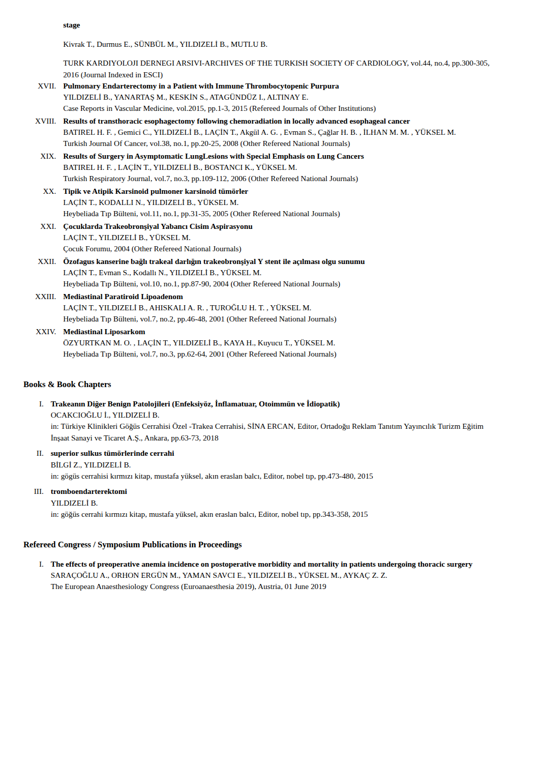stage
Kivrak T., Durmus E., SÜNBÜL M., YILDIZELİ B., MUTLU B.
TURK KARDIYOLOJI DERNEGI ARSIVI-ARCHIVES OF THE TURKISH SOCIETY OF CARDIOLOGY, vol.44, no.4, pp.300-305, 2016 (Journal Indexed in ESCI)
XVII. Pulmonary Endarterectomy in a Patient with Immune Thrombocytopenic Purpura
YILDIZELİ B., YANARTAŞ M., KESKİN S., ATAGÜNDÜZ I., ALTINAY E.
Case Reports in Vascular Medicine, vol.2015, pp.1-3, 2015 (Refereed Journals of Other Institutions)
XVIII. Results of transthoracic esophagectomy following chemoradiation in locally advanced esophageal cancer
BATIREL H. F. , Gemici C., YILDIZELİ B., LAÇİN T., Akgül A. G. , Evman S., Çağlar H. B. , İLHAN M. M. , YÜKSEL M.
Turkish Journal Of Cancer, vol.38, no.1, pp.20-25, 2008 (Other Refereed National Journals)
XIX. Results of Surgery in Asymptomatic LungLesions with Special Emphasis on Lung Cancers
BATIREL H. F. , LAÇİN T., YILDIZELİ B., BOSTANCI K., YÜKSEL M.
Turkish Respiratory Journal, vol.7, no.3, pp.109-112, 2006 (Other Refereed National Journals)
XX. Tipik ve Atipik Karsinoid pulmoner karsinoid tümörler
LAÇİN T., KODALLI N., YILDIZELİ B., YÜKSEL M.
Heybeliada Tıp Bülteni, vol.11, no.1, pp.31-35, 2005 (Other Refereed National Journals)
XXI. Çocuklarda Trakeobronşiyal Yabancı Cisim Aspirasyonu
LAÇİN T., YILDIZELİ B., YÜKSEL M.
Çocuk Forumu, 2004 (Other Refereed National Journals)
XXII. Özofagus kanserine bağlı trakeal darlığın trakeobronşiyal Y stent ile açılması olgu sunumu
LAÇİN T., Evman S., Kodallı N., YILDIZELİ B., YÜKSEL M.
Heybeliada Tıp Bülteni, vol.10, no.1, pp.87-90, 2004 (Other Refereed National Journals)
XXIII. Mediastinal Paratiroid Lipoadenom
LAÇİN T., YILDIZELİ B., AHISKALI A. R. , TUROĞLU H. T. , YÜKSEL M.
Heybeliada Tıp Bülteni, vol.7, no.2, pp.46-48, 2001 (Other Refereed National Journals)
XXIV. Mediastinal Liposarkom
ÖZYURTKAN M. O. , LAÇİN T., YILDIZELİ B., KAYA H., Kuyucu T., YÜKSEL M.
Heybeliada Tıp Bülteni, vol.7, no.3, pp.62-64, 2001 (Other Refereed National Journals)
Books & Book Chapters
I. Trakeanın Diğer Benign Patolojileri (Enfeksiyöz, İnflamatuar, Otoimmün ve İdiopatik)
OCAKCIOĞLU İ., YILDIZELİ B.
in: Türkiye Klinikleri Göğüs Cerrahisi Özel -Trakea Cerrahisi, SİNA ERCAN, Editor, Ortadoğu Reklam Tanıtım Yayıncılık Turizm Eğitim İnşaat Sanayi ve Ticaret A.Ş., Ankara, pp.63-73, 2018
II. superior sulkus tümörlerinde cerrahi
BİLGİ Z., YILDIZELİ B.
in: gögüs cerrahisi kırmızı kitap, mustafa yüksel, akın eraslan balcı, Editor, nobel tıp, pp.473-480, 2015
III. tromboendarterektomi
YILDIZELİ B.
in: göğüs cerrahi kırmızı kitap, mustafa yüksel, akın eraslan balcı, Editor, nobel tıp, pp.343-358, 2015
Refereed Congress / Symposium Publications in Proceedings
I. The effects of preoperative anemia incidence on postoperative morbidity and mortality in patients undergoing thoracic surgery
SARAÇOĞLU A., ORHON ERGÜN M., YAMAN SAVCI E., YILDIZELİ B., YÜKSEL M., AYKAÇ Z. Z.
The European Anaesthesiology Congress (Euroanaesthesia 2019), Austria, 01 June 2019